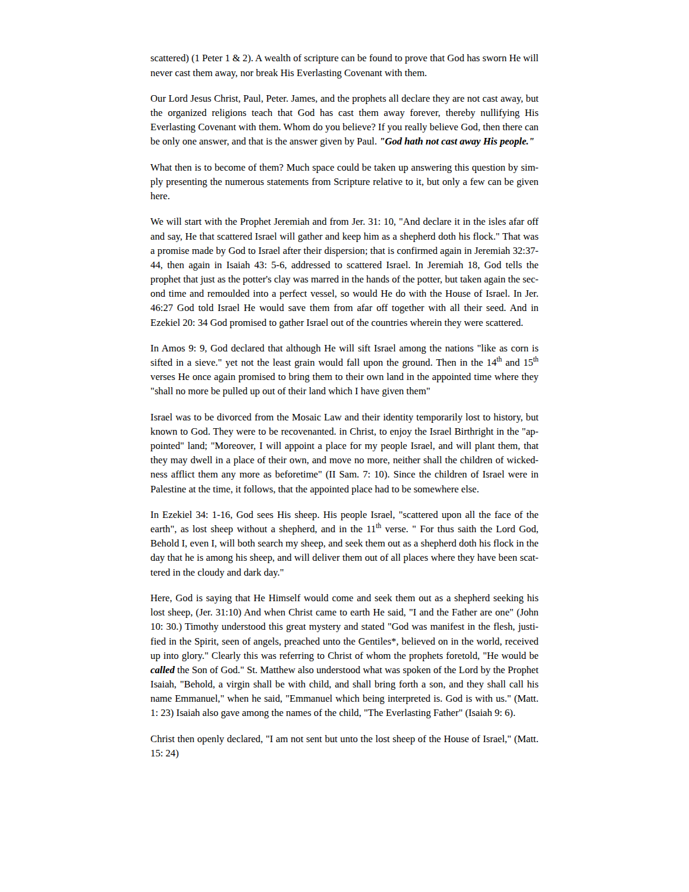scattered) (1 Peter 1 & 2). A wealth of scripture can be found to prove that God has sworn He will never cast them away, nor break His Everlasting Covenant with them.
Our Lord Jesus Christ, Paul, Peter. James, and the prophets all declare they are not cast away, but the organized religions teach that God has cast them away forever, thereby nullifying His Everlasting Covenant with them. Whom do you believe? If you really believe God, then there can be only one answer, and that is the answer given by Paul. "God hath not cast away His people."
What then is to become of them? Much space could be taken up answering this question by simply presenting the numerous statements from Scripture relative to it, but only a few can be given here.
We will start with the Prophet Jeremiah and from Jer. 31: 10, "And declare it in the isles afar off and say, He that scattered Israel will gather and keep him as a shepherd doth his flock." That was a promise made by God to Israel after their dispersion; that is confirmed again in Jeremiah 32:37-44, then again in Isaiah 43: 5-6, addressed to scattered Israel. In Jeremiah 18, God tells the prophet that just as the potter's clay was marred in the hands of the potter, but taken again the second time and remoulded into a perfect vessel, so would He do with the House of Israel. In Jer. 46:27 God told Israel He would save them from afar off together with all their seed. And in Ezekiel 20: 34 God promised to gather Israel out of the countries wherein they were scattered.
In Amos 9: 9, God declared that although He will sift Israel among the nations "like as corn is sifted in a sieve." yet not the least grain would fall upon the ground. Then in the 14th and 15th verses He once again promised to bring them to their own land in the appointed time where they "shall no more be pulled up out of their land which I have given them"
Israel was to be divorced from the Mosaic Law and their identity temporarily lost to history, but known to God. They were to be recovenanted. in Christ, to enjoy the Israel Birthright in the "appointed" land; "Moreover, I will appoint a place for my people Israel, and will plant them, that they may dwell in a place of their own, and move no more, neither shall the children of wickedness afflict them any more as beforetime" (II Sam. 7: 10). Since the children of Israel were in Palestine at the time, it follows, that the appointed place had to be somewhere else.
In Ezekiel 34: 1-16, God sees His sheep. His people Israel, "scattered upon all the face of the earth", as lost sheep without a shepherd, and in the 11th verse. " For thus saith the Lord God, Behold I, even I, will both search my sheep, and seek them out as a shepherd doth his flock in the day that he is among his sheep, and will deliver them out of all places where they have been scattered in the cloudy and dark day."
Here, God is saying that He Himself would come and seek them out as a shepherd seeking his lost sheep, (Jer. 31:10) And when Christ came to earth He said, "I and the Father are one" (John 10: 30.) Timothy understood this great mystery and stated "God was manifest in the flesh, justified in the Spirit, seen of angels, preached unto the Gentiles*, believed on in the world, received up into glory." Clearly this was referring to Christ of whom the prophets foretold, "He would be called the Son of God." St. Matthew also understood what was spoken of the Lord by the Prophet Isaiah, "Behold, a virgin shall be with child, and shall bring forth a son, and they shall call his name Emmanuel," when he said, "Emmanuel which being interpreted is. God is with us." (Matt. 1: 23) Isaiah also gave among the names of the child, "The Everlasting Father" (Isaiah 9: 6).
Christ then openly declared, "I am not sent but unto the lost sheep of the House of Israel," (Matt. 15: 24)